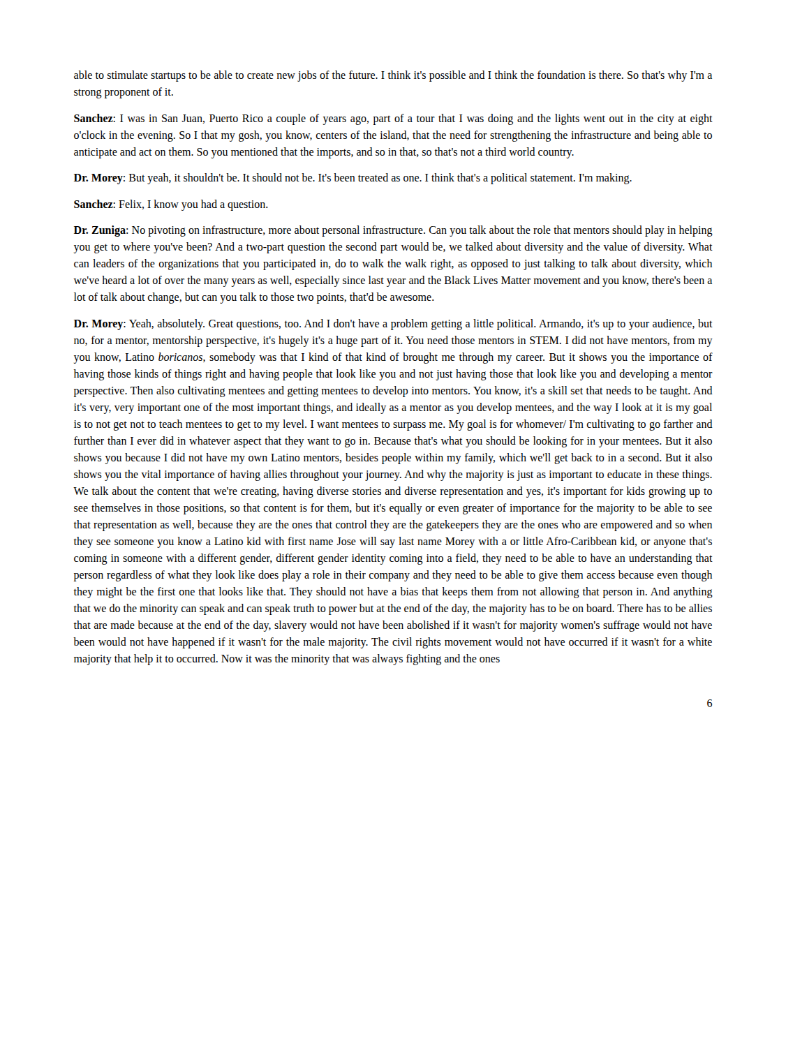able to stimulate startups to be able to create new jobs of the future. I think it's possible and I think the foundation is there. So that's why I'm a strong proponent of it.
Sanchez: I was in San Juan, Puerto Rico a couple of years ago, part of a tour that I was doing and the lights went out in the city at eight o'clock in the evening. So I that my gosh, you know, centers of the island, that the need for strengthening the infrastructure and being able to anticipate and act on them. So you mentioned that the imports, and so in that, so that's not a third world country.
Dr. Morey: But yeah, it shouldn't be. It should not be. It's been treated as one. I think that's a political statement. I'm making.
Sanchez: Felix, I know you had a question.
Dr. Zuniga: No pivoting on infrastructure, more about personal infrastructure. Can you talk about the role that mentors should play in helping you get to where you've been? And a two-part question the second part would be, we talked about diversity and the value of diversity. What can leaders of the organizations that you participated in, do to walk the walk right, as opposed to just talking to talk about diversity, which we've heard a lot of over the many years as well, especially since last year and the Black Lives Matter movement and you know, there's been a lot of talk about change, but can you talk to those two points, that'd be awesome.
Dr. Morey: Yeah, absolutely. Great questions, too. And I don't have a problem getting a little political. Armando, it's up to your audience, but no, for a mentor, mentorship perspective, it's hugely it's a huge part of it. You need those mentors in STEM. I did not have mentors, from my you know, Latino boricanos, somebody was that I kind of that kind of brought me through my career. But it shows you the importance of having those kinds of things right and having people that look like you and not just having those that look like you and developing a mentor perspective. Then also cultivating mentees and getting mentees to develop into mentors. You know, it's a skill set that needs to be taught. And it's very, very important one of the most important things, and ideally as a mentor as you develop mentees, and the way I look at it is my goal is to not get not to teach mentees to get to my level. I want mentees to surpass me. My goal is for whomever/ I'm cultivating to go farther and further than I ever did in whatever aspect that they want to go in. Because that's what you should be looking for in your mentees. But it also shows you because I did not have my own Latino mentors, besides people within my family, which we'll get back to in a second. But it also shows you the vital importance of having allies throughout your journey. And why the majority is just as important to educate in these things. We talk about the content that we're creating, having diverse stories and diverse representation and yes, it's important for kids growing up to see themselves in those positions, so that content is for them, but it's equally or even greater of importance for the majority to be able to see that representation as well, because they are the ones that control they are the gatekeepers they are the ones who are empowered and so when they see someone you know a Latino kid with first name Jose will say last name Morey with a or little Afro-Caribbean kid, or anyone that's coming in someone with a different gender, different gender identity coming into a field, they need to be able to have an understanding that person regardless of what they look like does play a role in their company and they need to be able to give them access because even though they might be the first one that looks like that. They should not have a bias that keeps them from not allowing that person in. And anything that we do the minority can speak and can speak truth to power but at the end of the day, the majority has to be on board. There has to be allies that are made because at the end of the day, slavery would not have been abolished if it wasn't for majority women's suffrage would not have been would not have happened if it wasn't for the male majority. The civil rights movement would not have occurred if it wasn't for a white majority that help it to occurred. Now it was the minority that was always fighting and the ones
6